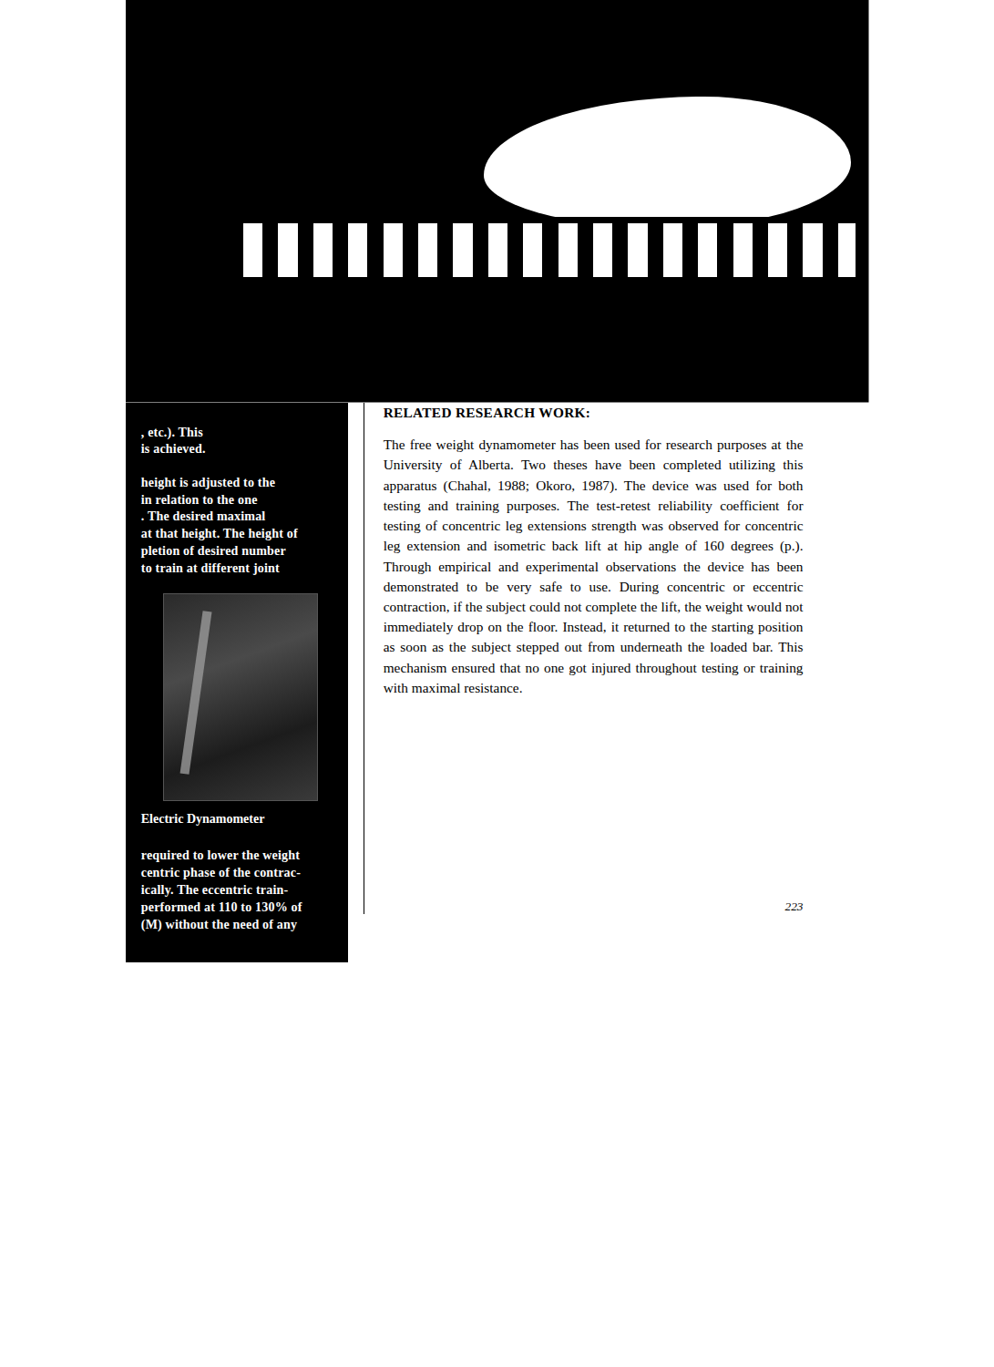, etc.). This
is achieved.
height is adjusted to the
in relation to the one
. The desired maximal
at that height. The height of
pletion of desired number
to train at different joint
Electric Dynamometer
required to lower the weight
centric phase of the contrac-
ically. The eccentric train-
performed at 110 to 130% of
(M) without the need of any
Related Research Work:
The free weight dynamometer has been used for research purposes at the University of Alberta. Two theses have been completed utilizing this apparatus (Chahal, 1988; Okoro, 1987). The device was used for both testing and training purposes. The test-retest reliability coefficient for testing of concentric leg extensions strength was observed for concentric leg extension and isometric back lift at hip angle of 160 degrees (p.). Through empirical and experimental observations the device has been demonstrated to be very safe to use. During concentric or eccentric contraction, if the subject could not complete the lift, the weight would not immediately drop on the floor. Instead, it returned to the starting position as soon as the subject stepped out from underneath the loaded bar. This mechanism ensured that no one got injured throughout testing or training with maximal resistance.
223